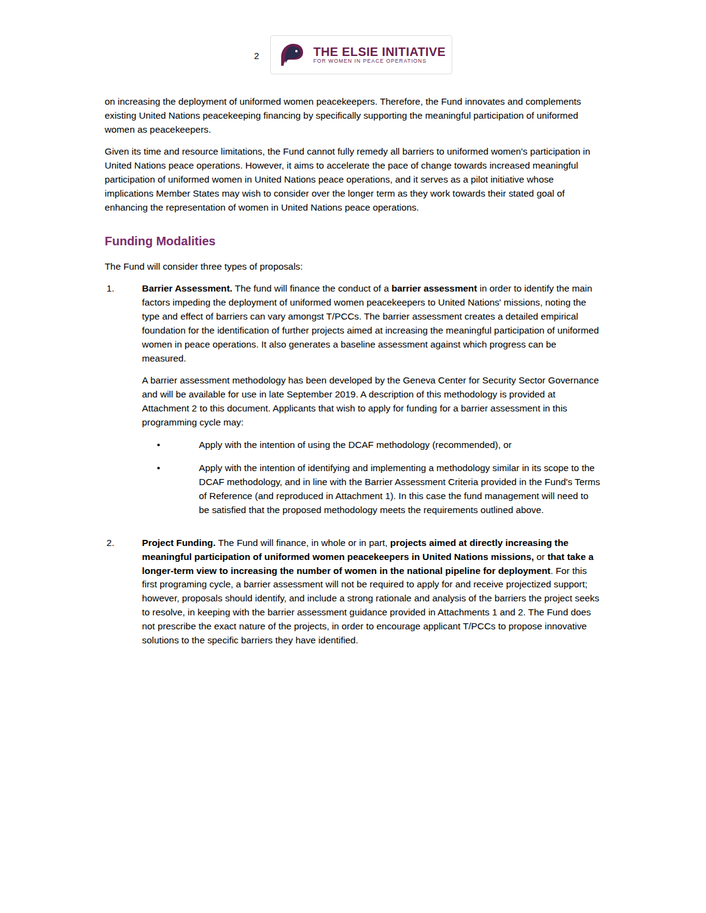2
THE ELSIE INITIATIVE
For Women in Peace Operations
on increasing the deployment of uniformed women peacekeepers. Therefore, the Fund innovates and complements existing United Nations peacekeeping financing by specifically supporting the meaningful participation of uniformed women as peacekeepers.
Given its time and resource limitations, the Fund cannot fully remedy all barriers to uniformed women's participation in United Nations peace operations. However, it aims to accelerate the pace of change towards increased meaningful participation of uniformed women in United Nations peace operations, and it serves as a pilot initiative whose implications Member States may wish to consider over the longer term as they work towards their stated goal of enhancing the representation of women in United Nations peace operations.
Funding Modalities
The Fund will consider three types of proposals:
Barrier Assessment. The fund will finance the conduct of a barrier assessment in order to identify the main factors impeding the deployment of uniformed women peacekeepers to United Nations' missions, noting the type and effect of barriers can vary amongst T/PCCs. The barrier assessment creates a detailed empirical foundation for the identification of further projects aimed at increasing the meaningful participation of uniformed women in peace operations. It also generates a baseline assessment against which progress can be measured.
A barrier assessment methodology has been developed by the Geneva Center for Security Sector Governance and will be available for use in late September 2019. A description of this methodology is provided at Attachment 2 to this document. Applicants that wish to apply for funding for a barrier assessment in this programming cycle may:
Apply with the intention of using the DCAF methodology (recommended), or
Apply with the intention of identifying and implementing a methodology similar in its scope to the DCAF methodology, and in line with the Barrier Assessment Criteria provided in the Fund's Terms of Reference (and reproduced in Attachment 1). In this case the fund management will need to be satisfied that the proposed methodology meets the requirements outlined above.
Project Funding. The Fund will finance, in whole or in part, projects aimed at directly increasing the meaningful participation of uniformed women peacekeepers in United Nations missions, or that take a longer-term view to increasing the number of women in the national pipeline for deployment. For this first programing cycle, a barrier assessment will not be required to apply for and receive projectized support; however, proposals should identify, and include a strong rationale and analysis of the barriers the project seeks to resolve, in keeping with the barrier assessment guidance provided in Attachments 1 and 2. The Fund does not prescribe the exact nature of the projects, in order to encourage applicant T/PCCs to propose innovative solutions to the specific barriers they have identified.